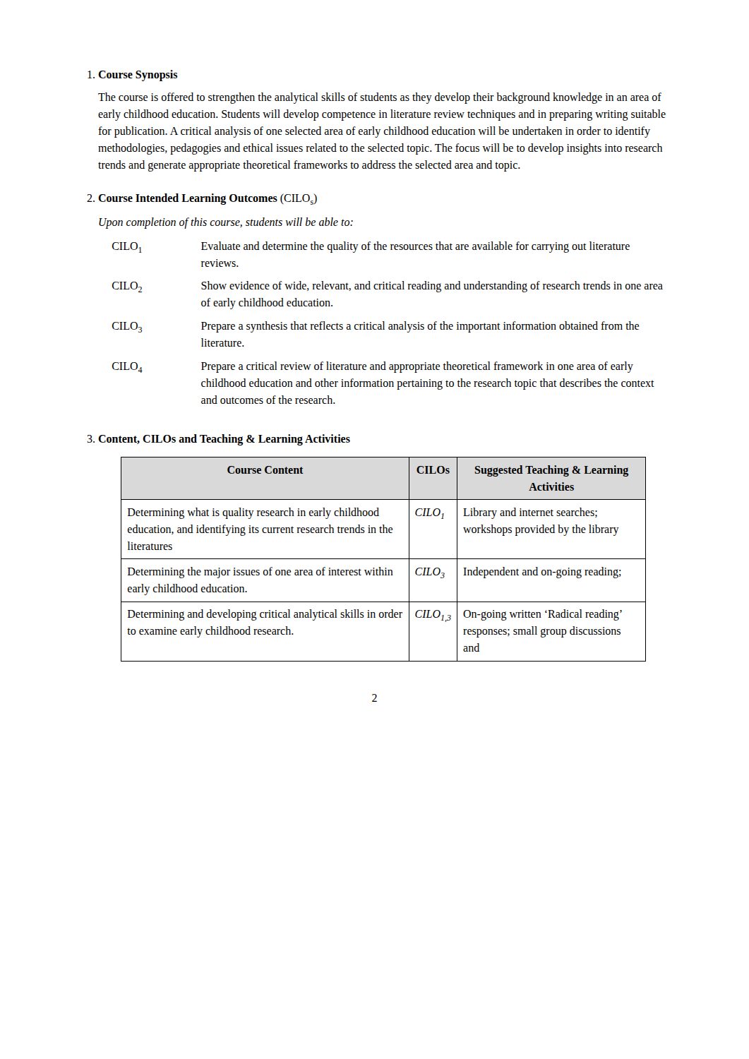Course Synopsis
The course is offered to strengthen the analytical skills of students as they develop their background knowledge in an area of early childhood education. Students will develop competence in literature review techniques and in preparing writing suitable for publication. A critical analysis of one selected area of early childhood education will be undertaken in order to identify methodologies, pedagogies and ethical issues related to the selected topic. The focus will be to develop insights into research trends and generate appropriate theoretical frameworks to address the selected area and topic.
Course Intended Learning Outcomes (CILOs)
Upon completion of this course, students will be able to:
| CILO 1 | Evaluate and determine the quality of the resources that are available for carrying out literature reviews. |
| CILO 2 | Show evidence of wide, relevant, and critical reading and understanding of research trends in one area of early childhood education. |
| CILO 3 | Prepare a synthesis that reflects a critical analysis of the important information obtained from the literature. |
| CILO 4 | Prepare a critical review of literature and appropriate theoretical framework in one area of early childhood education and other information pertaining to the research topic that describes the context and outcomes of the research. |
Content, CILOs and Teaching & Learning Activities
| Course Content | CILOs | Suggested Teaching & Learning Activities |
| --- | --- | --- |
| Determining what is quality research in early childhood education, and identifying its current research trends in the literatures | CILO 1 | Library and internet searches; workshops provided by the library |
| Determining the major issues of one area of interest within early childhood education. | CILO 3 | Independent and on-going reading; |
| Determining and developing critical analytical skills in order to examine early childhood research. | CILO 1,3 | On-going written ‘Radical reading’ responses; small group discussions and |
2